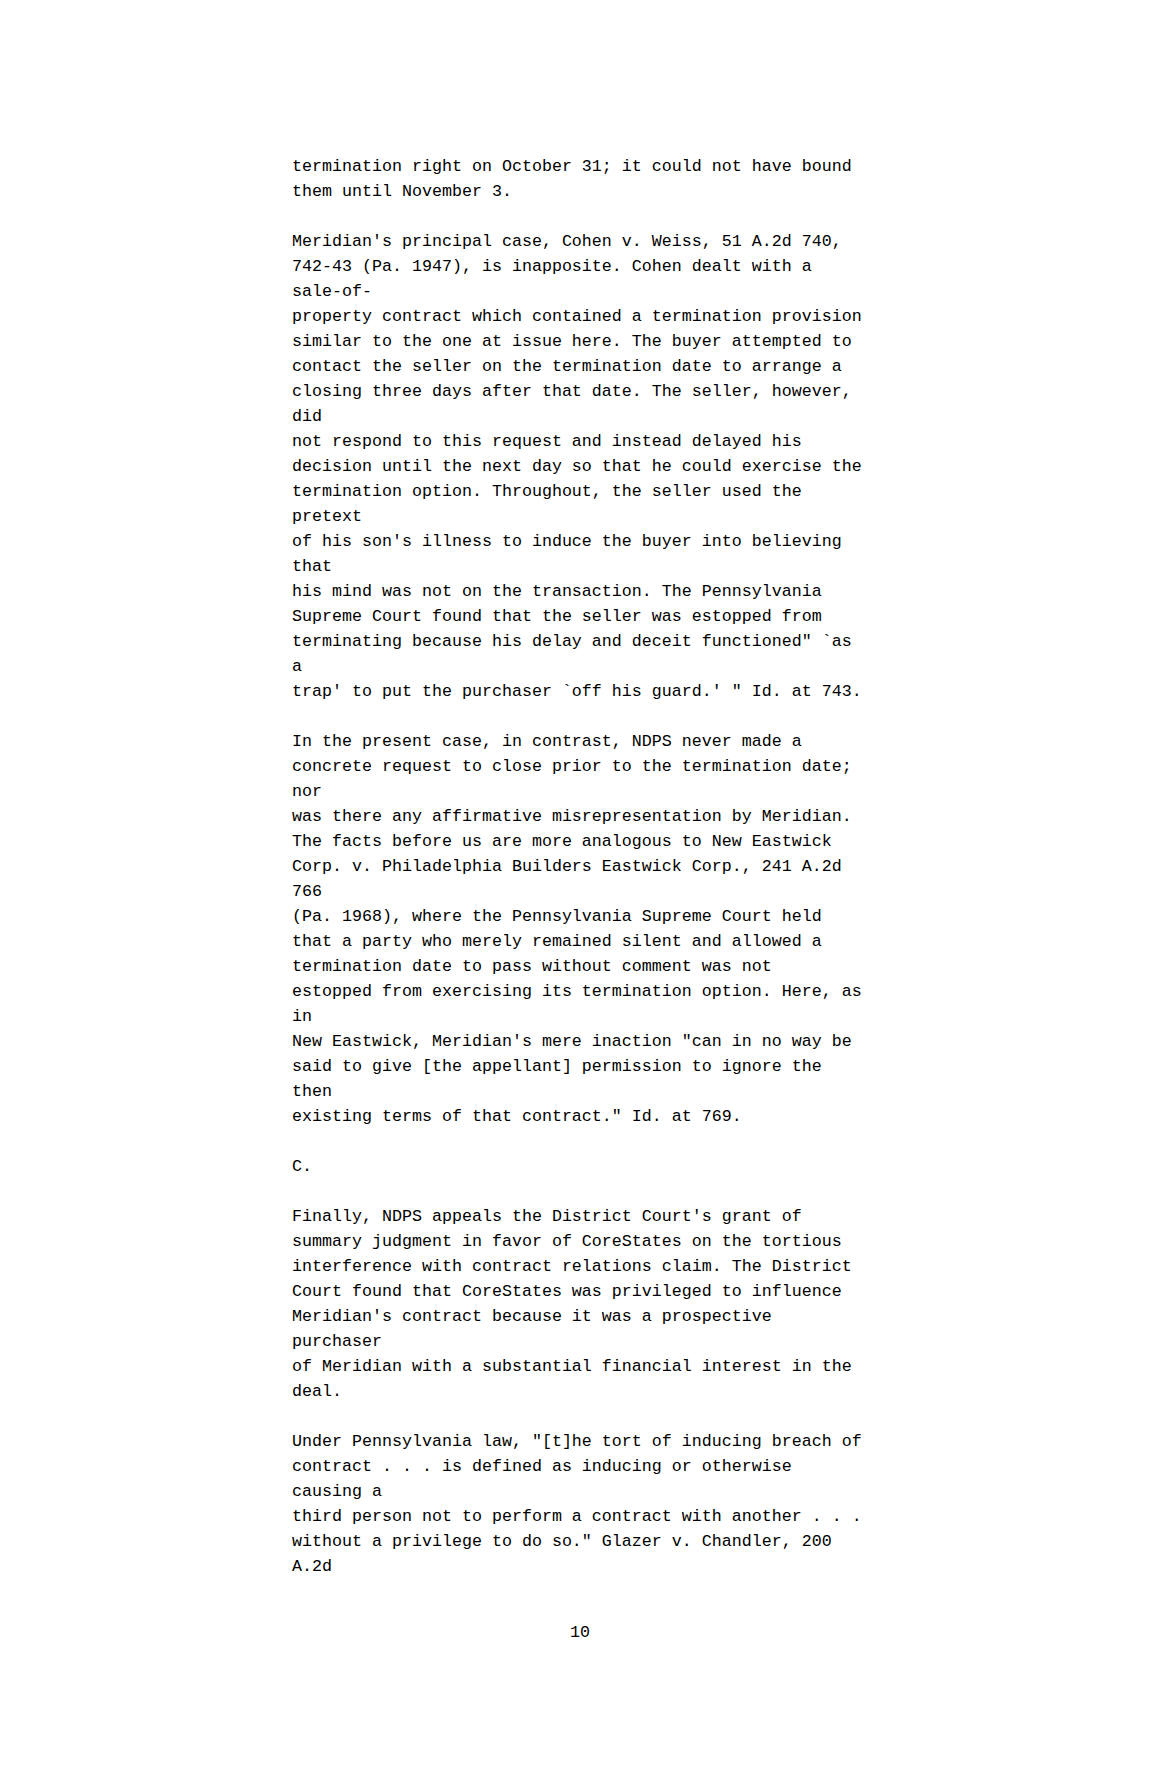termination right on October 31; it could not have bound them until November 3.
Meridian's principal case, Cohen v. Weiss, 51 A.2d 740, 742-43 (Pa. 1947), is inapposite. Cohen dealt with a sale-of- property contract which contained a termination provision similar to the one at issue here. The buyer attempted to contact the seller on the termination date to arrange a closing three days after that date. The seller, however, did not respond to this request and instead delayed his decision until the next day so that he could exercise the termination option. Throughout, the seller used the pretext of his son's illness to induce the buyer into believing that his mind was not on the transaction. The Pennsylvania Supreme Court found that the seller was estopped from terminating because his delay and deceit functioned" `as a trap' to put the purchaser `off his guard.' " Id. at 743.
In the present case, in contrast, NDPS never made a concrete request to close prior to the termination date; nor was there any affirmative misrepresentation by Meridian. The facts before us are more analogous to New Eastwick Corp. v. Philadelphia Builders Eastwick Corp., 241 A.2d 766 (Pa. 1968), where the Pennsylvania Supreme Court held that a party who merely remained silent and allowed a termination date to pass without comment was not estopped from exercising its termination option. Here, as in New Eastwick, Meridian's mere inaction "can in no way be said to give [the appellant] permission to ignore the then existing terms of that contract." Id. at 769.
C.
Finally, NDPS appeals the District Court's grant of summary judgment in favor of CoreStates on the tortious interference with contract relations claim. The District Court found that CoreStates was privileged to influence Meridian's contract because it was a prospective purchaser of Meridian with a substantial financial interest in the deal.
Under Pennsylvania law, "[t]he tort of inducing breach of contract . . . is defined as inducing or otherwise causing a third person not to perform a contract with another . . . without a privilege to do so." Glazer v. Chandler, 200 A.2d
10